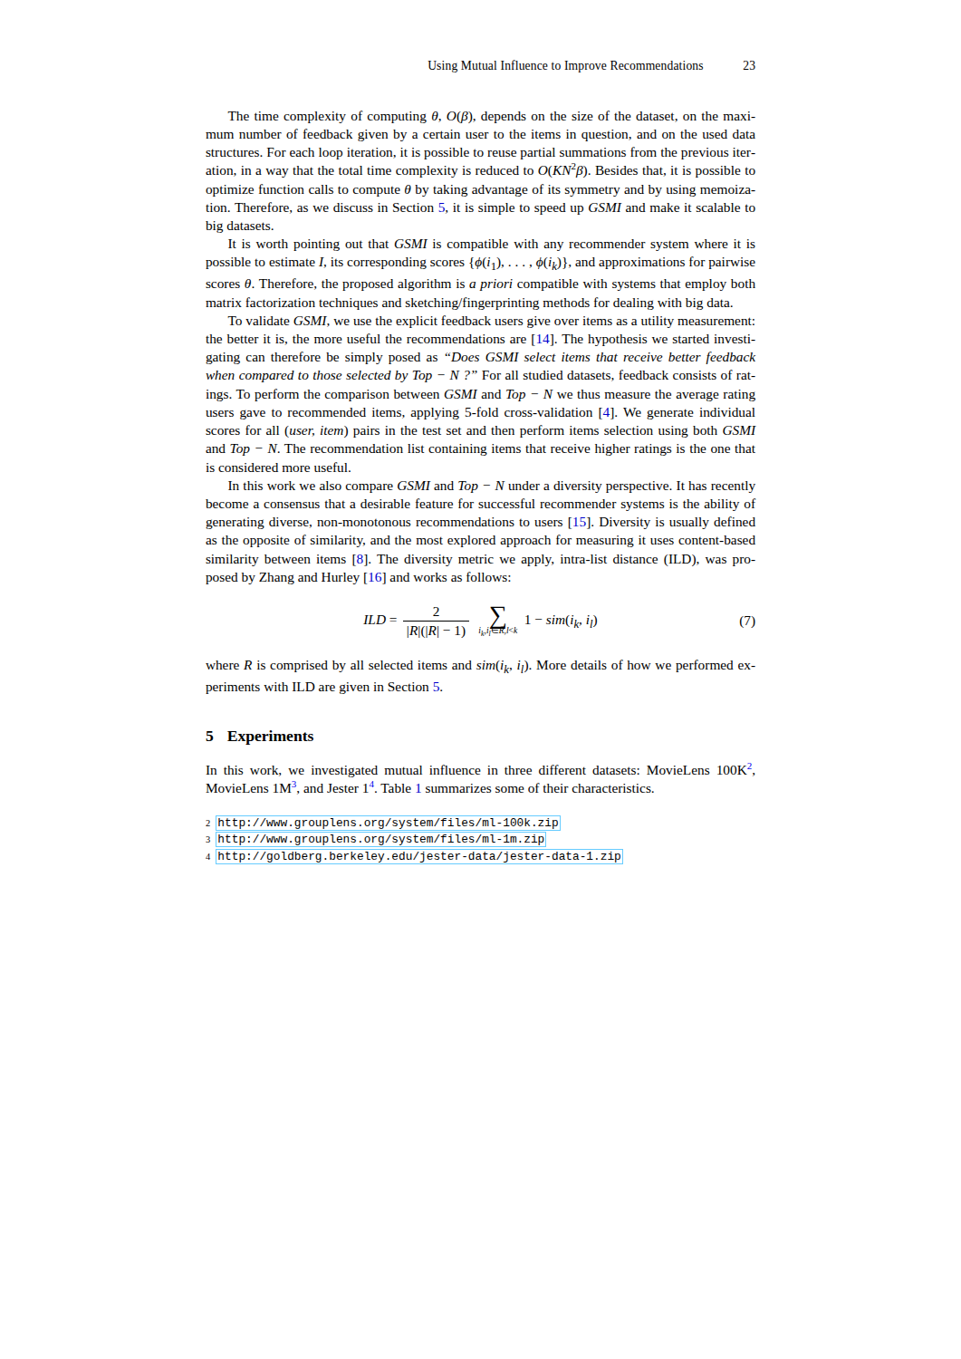Using Mutual Influence to Improve Recommendations 23
The time complexity of computing θ, O(β), depends on the size of the dataset, on the maximum number of feedback given by a certain user to the items in question, and on the used data structures. For each loop iteration, it is possible to reuse partial summations from the previous iteration, in a way that the total time complexity is reduced to O(KN2β). Besides that, it is possible to optimize function calls to compute θ by taking advantage of its symmetry and by using memoization. Therefore, as we discuss in Section 5, it is simple to speed up GSMI and make it scalable to big datasets.
It is worth pointing out that GSMI is compatible with any recommender system where it is possible to estimate I, its corresponding scores {ϕ(i1), . . . , ϕ(ik)}, and approximations for pairwise scores θ. Therefore, the proposed algorithm is a priori compatible with systems that employ both matrix factorization techniques and sketching/fingerprinting methods for dealing with big data.
To validate GSMI, we use the explicit feedback users give over items as a utility measurement: the better it is, the more useful the recommendations are [14]. The hypothesis we started investigating can therefore be simply posed as “Does GSMI select items that receive better feedback when compared to those selected by Top − N ?” For all studied datasets, feedback consists of ratings. To perform the comparison between GSMI and Top − N we thus measure the average rating users gave to recommended items, applying 5-fold cross-validation [4]. We generate individual scores for all (user, item) pairs in the test set and then perform items selection using both GSMI and Top − N. The recommendation list containing items that receive higher ratings is the one that is considered more useful.
In this work we also compare GSMI and Top − N under a diversity perspective. It has recently become a consensus that a desirable feature for successful recommender systems is the ability of generating diverse, non-monotonous recommendations to users [15]. Diversity is usually defined as the opposite of similarity, and the most explored approach for measuring it uses content-based similarity between items [8]. The diversity metric we apply, intra-list distance (ILD), was proposed by Zhang and Hurley [16] and works as follows:
ILD = 2|R|(|R| − 1) ∑ik,il∈R,l<k 1 − sim(ik, il) (7)
where R is comprised by all selected items and sim(ik, il). More details of how we performed experiments with ILD are given in Section 5.
5 Experiments
In this work, we investigated mutual influence in three different datasets: MovieLens 100K2, MovieLens 1M3, and Jester 14. Table 1 summarizes some of their characteristics.
2 http://www.grouplens.org/system/files/ml-100k.zip
3 http://www.grouplens.org/system/files/ml-1m.zip
4 http://goldberg.berkeley.edu/jester-data/jester-data-1.zip